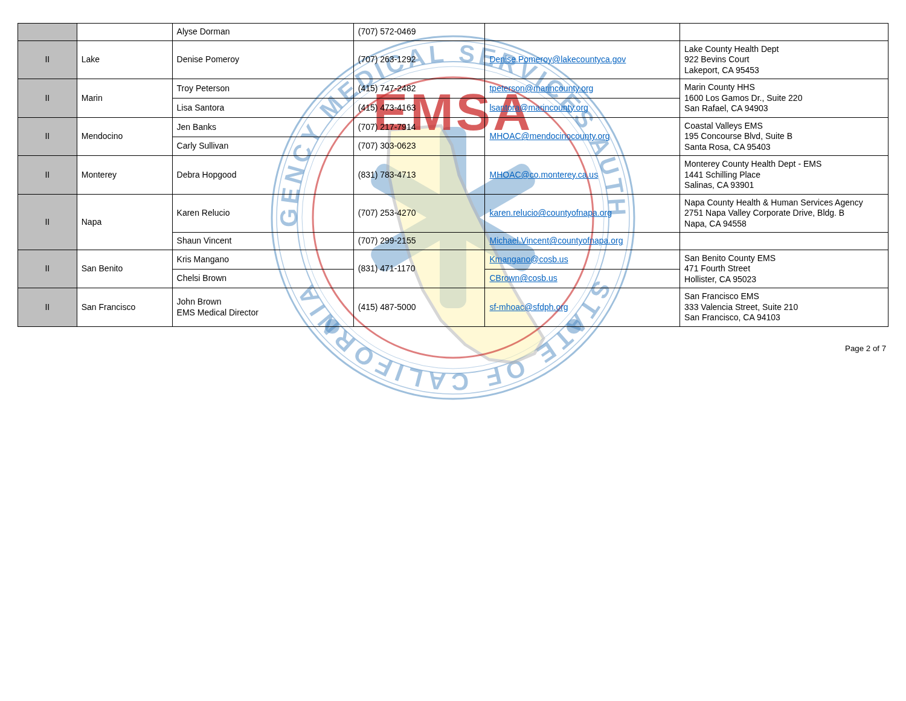EMERGENCY MEDICAL SERVICES AUTHORITY STATE OF CALIFORNIA EMSA
| | | Alyse Dorman | (707) 572-0469 | | |
| II | Lake | Denise Pomeroy | (707) 263-1292 | Denise.Pomeroy@lakecountyca.gov | Lake County Health Dept 922 Bevins Court Lakeport, CA 95453 |
| II | Marin | Troy Peterson | (415) 747-2482 | tpeterson@marincounty.org | Marin County HHS 1600 Los Gamos Dr., Suite 220 San Rafael, CA 94903 |
| Lisa Santora | (415) 473-4163 | lsantora@marincounty.org |
| II | Mendocino | Jen Banks | (707) 217-7914 | MHOAC@mendocinocounty.org | Coastal Valleys EMS 195 Concourse Blvd, Suite B Santa Rosa, CA 95403 |
| Carly Sullivan | (707) 303-0623 |
| II | Monterey | Debra Hopgood | (831) 783-4713 | MHOAC@co.monterey.ca.us | Monterey County Health Dept - EMS 1441 Schilling Place Salinas, CA 93901 |
| II | Napa | Karen Relucio | (707) 253-4270 | karen.relucio@countyofnapa.org | Napa County Health & Human Services Agency 2751 Napa Valley Corporate Drive, Bldg. B Napa, CA 94558 |
| Shaun Vincent | (707) 299-2155 | Michael.Vincent@countyofnapa.org | |
| II | San Benito | Kris Mangano | (831) 471-1170 | Kmangano@cosb.us | San Benito County EMS 471 Fourth Street Hollister, CA 95023 |
| Chelsi Brown | CBrown@cosb.us |
| II | San Francisco | John Brown EMS Medical Director | (415) 487-5000 | sf-mhoac@sfdph.org | San Francisco EMS 333 Valencia Street, Suite 210 San Francisco, CA 94103 |
Page 2 of 7